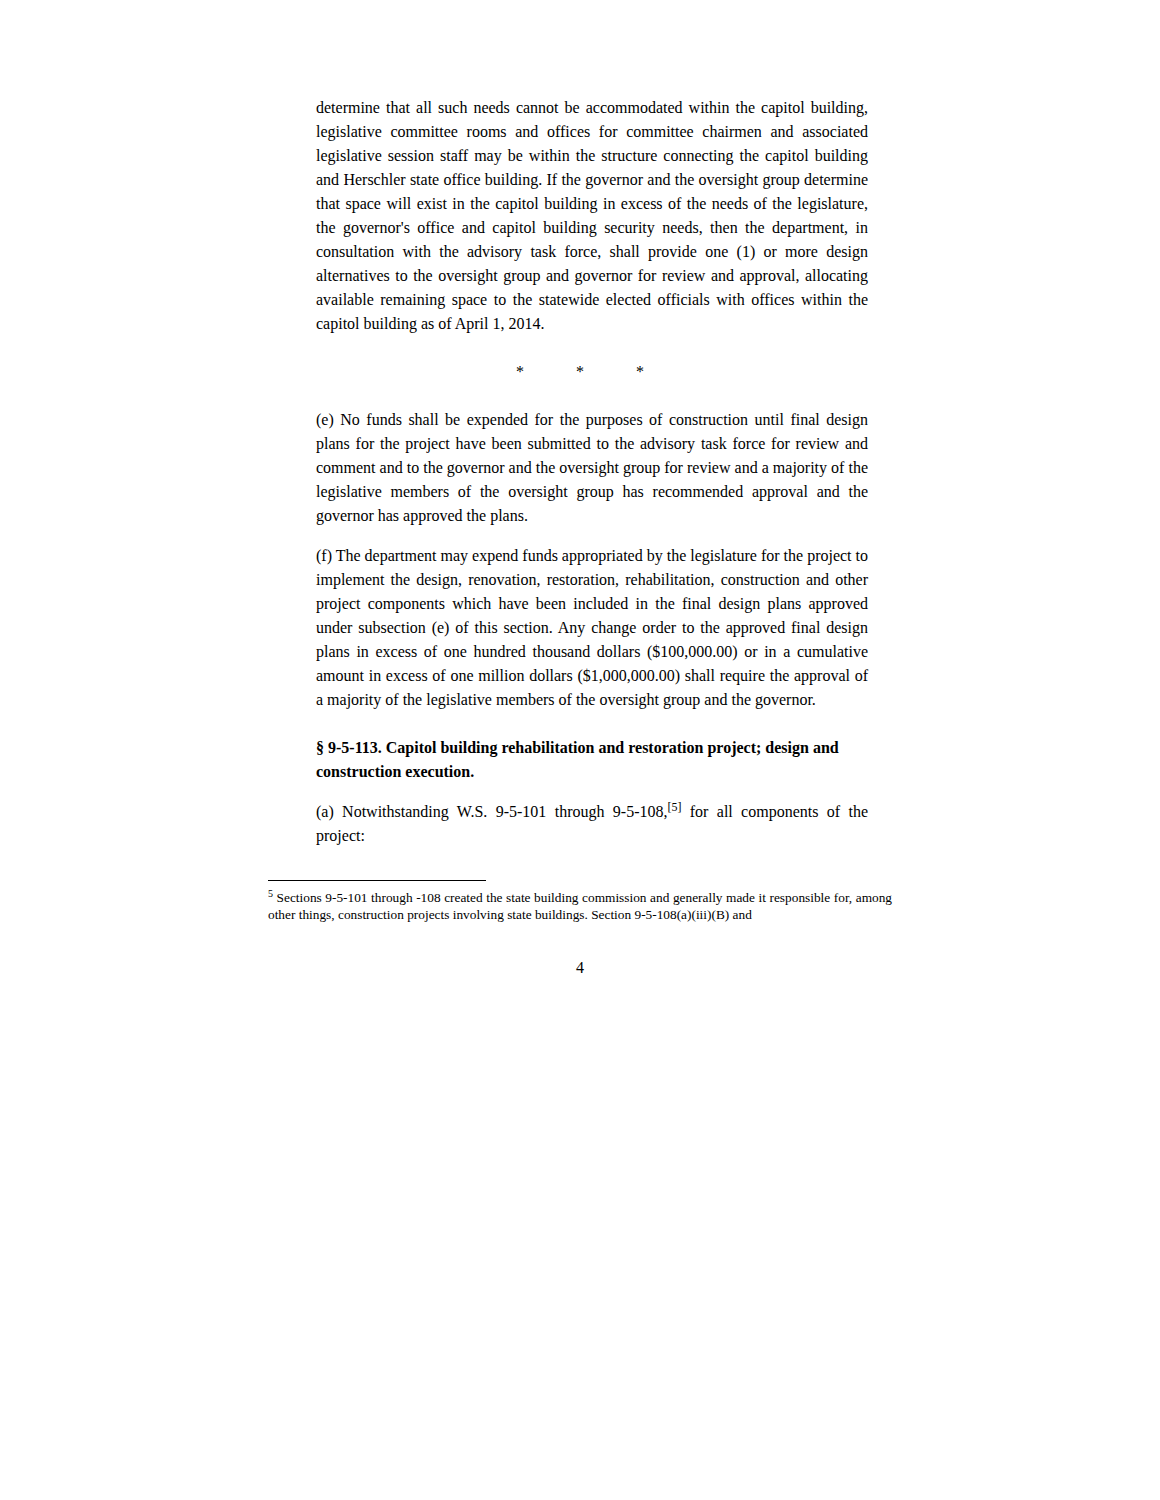determine that all such needs cannot be accommodated within the capitol building, legislative committee rooms and offices for committee chairmen and associated legislative session staff may be within the structure connecting the capitol building and Herschler state office building. If the governor and the oversight group determine that space will exist in the capitol building in excess of the needs of the legislature, the governor's office and capitol building security needs, then the department, in consultation with the advisory task force, shall provide one (1) or more design alternatives to the oversight group and governor for review and approval, allocating available remaining space to the statewide elected officials with offices within the capitol building as of April 1, 2014.
* * *
(e) No funds shall be expended for the purposes of construction until final design plans for the project have been submitted to the advisory task force for review and comment and to the governor and the oversight group for review and a majority of the legislative members of the oversight group has recommended approval and the governor has approved the plans.
(f) The department may expend funds appropriated by the legislature for the project to implement the design, renovation, restoration, rehabilitation, construction and other project components which have been included in the final design plans approved under subsection (e) of this section. Any change order to the approved final design plans in excess of one hundred thousand dollars ($100,000.00) or in a cumulative amount in excess of one million dollars ($1,000,000.00) shall require the approval of a majority of the legislative members of the oversight group and the governor.
§ 9-5-113. Capitol building rehabilitation and restoration project; design and construction execution.
(a) Notwithstanding W.S. 9-5-101 through 9-5-108,[5] for all components of the project:
5 Sections 9-5-101 through -108 created the state building commission and generally made it responsible for, among other things, construction projects involving state buildings. Section 9-5-108(a)(iii)(B) and
4